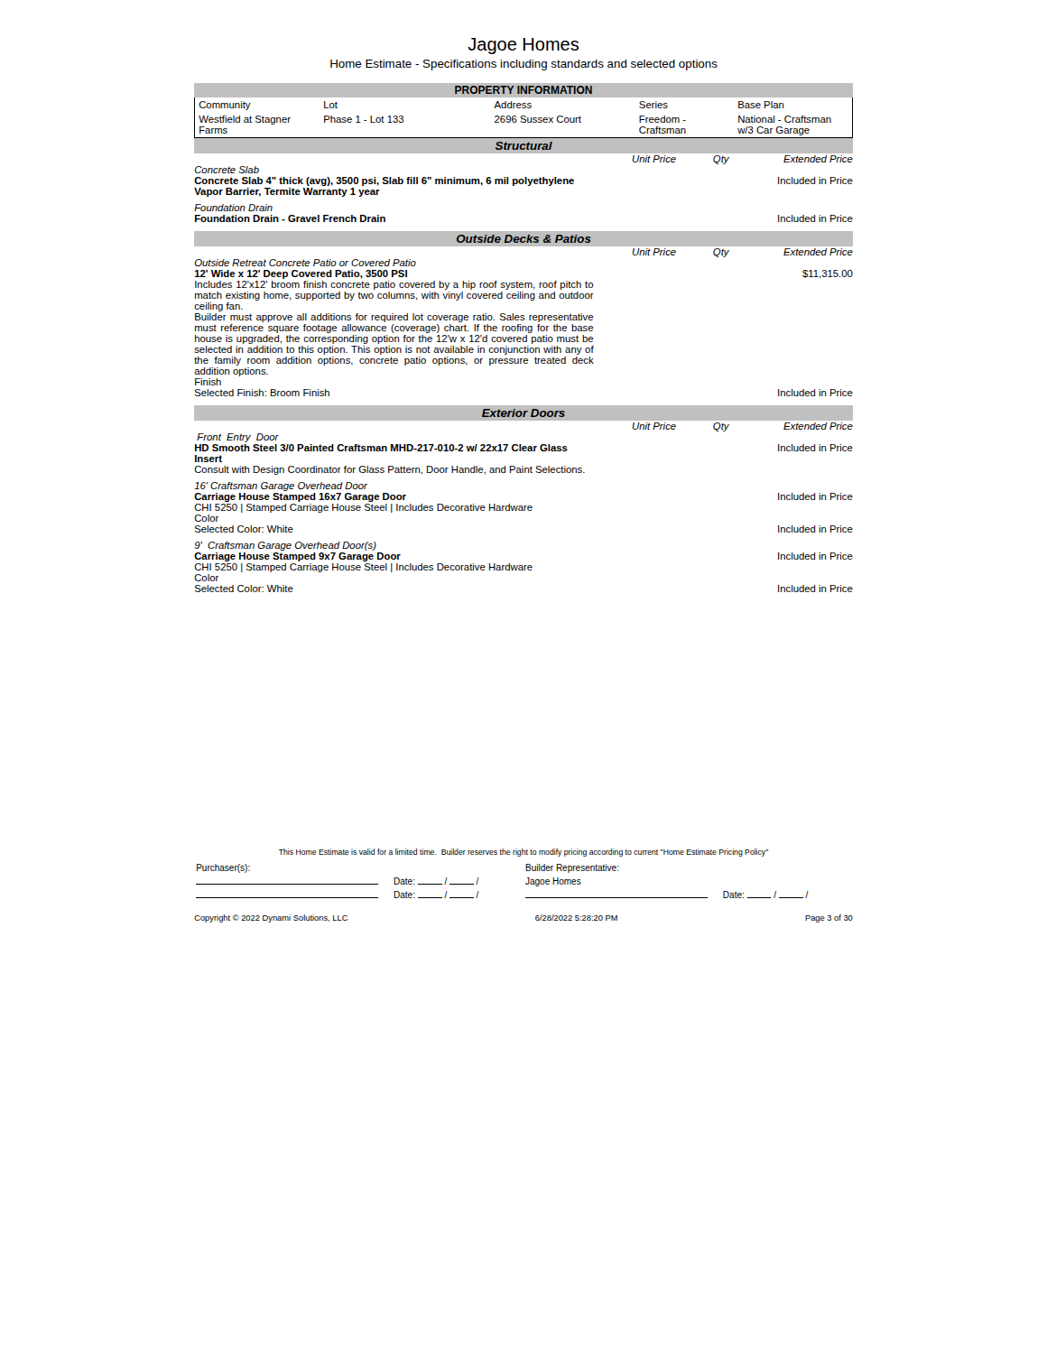Jagoe Homes
Home Estimate - Specifications including standards and selected options
PROPERTY INFORMATION
| Community | Lot | Address | Series | Base Plan |
| Westfield at Stagner Farms | Phase 1 - Lot 133 | 2696 Sussex Court | Freedom - Craftsman | National - Craftsman w/3 Car Garage |
Structural
| | Unit Price | Qty | Extended Price |
| Concrete Slab | | | |
| Concrete Slab 4" thick (avg), 3500 psi, Slab fill 6" minimum, 6 mil polyethylene Vapor Barrier, Termite Warranty 1 year | | | Included in Price |
| Foundation Drain | | | |
| Foundation Drain - Gravel French Drain | | | Included in Price |
Outside Decks & Patios
| | Unit Price | Qty | Extended Price |
| Outside Retreat Concrete Patio or Covered Patio | | | |
| 12' Wide x 12' Deep Covered Patio, 3500 PSI | | | $11,315.00 |
| Includes 12'x12' broom finish concrete patio covered by a hip roof system, roof pitch to match existing home, supported by two columns, with vinyl covered ceiling and outdoor ceiling fan. | | | |
| Builder must approve all additions for required lot coverage ratio. Sales representative must reference square footage allowance (coverage) chart. If the roofing for the base house is upgraded, the corresponding option for the 12'w x 12'd covered patio must be selected in addition to this option. This option is not available in conjunction with any of the family room addition options, concrete patio options, or pressure treated deck addition options. | | | |
| Finish | | | |
| Selected Finish: Broom Finish | | | Included in Price |
Exterior Doors
| | Unit Price | Qty | Extended Price |
| Front Entry Door | | | |
| HD Smooth Steel 3/0 Painted Craftsman MHD-217-010-2 w/ 22x17 Clear Glass Insert | | | Included in Price |
| Consult with Design Coordinator for Glass Pattern, Door Handle, and Paint Selections. | | | |
| 16' Craftsman Garage Overhead Door | | | |
| Carriage House Stamped 16x7 Garage Door | | | Included in Price |
| CHI 5250 / Stamped Carriage House Steel / Includes Decorative Hardware | | | |
| Color | | | |
| Selected Color: White | | | Included in Price |
| 9' Craftsman Garage Overhead Door(s) | | | |
| Carriage House Stamped 9x7 Garage Door | | | Included in Price |
| CHI 5250 / Stamped Carriage House Steel / Includes Decorative Hardware | | | |
| Color | | | |
| Selected Color: White | | | Included in Price |
This Home Estimate is valid for a limited time. Builder reserves the right to modify pricing according to current "Home Estimate Pricing Policy"
| Purchaser(s): | | Builder Representative: | |
| | Date: / / | Jagoe Homes | |
| | Date: / / | | Date: / / |
Copyright © 2022 Dynami Solutions, LLC
6/28/2022 5:28:20 PM
Page 3 of 30